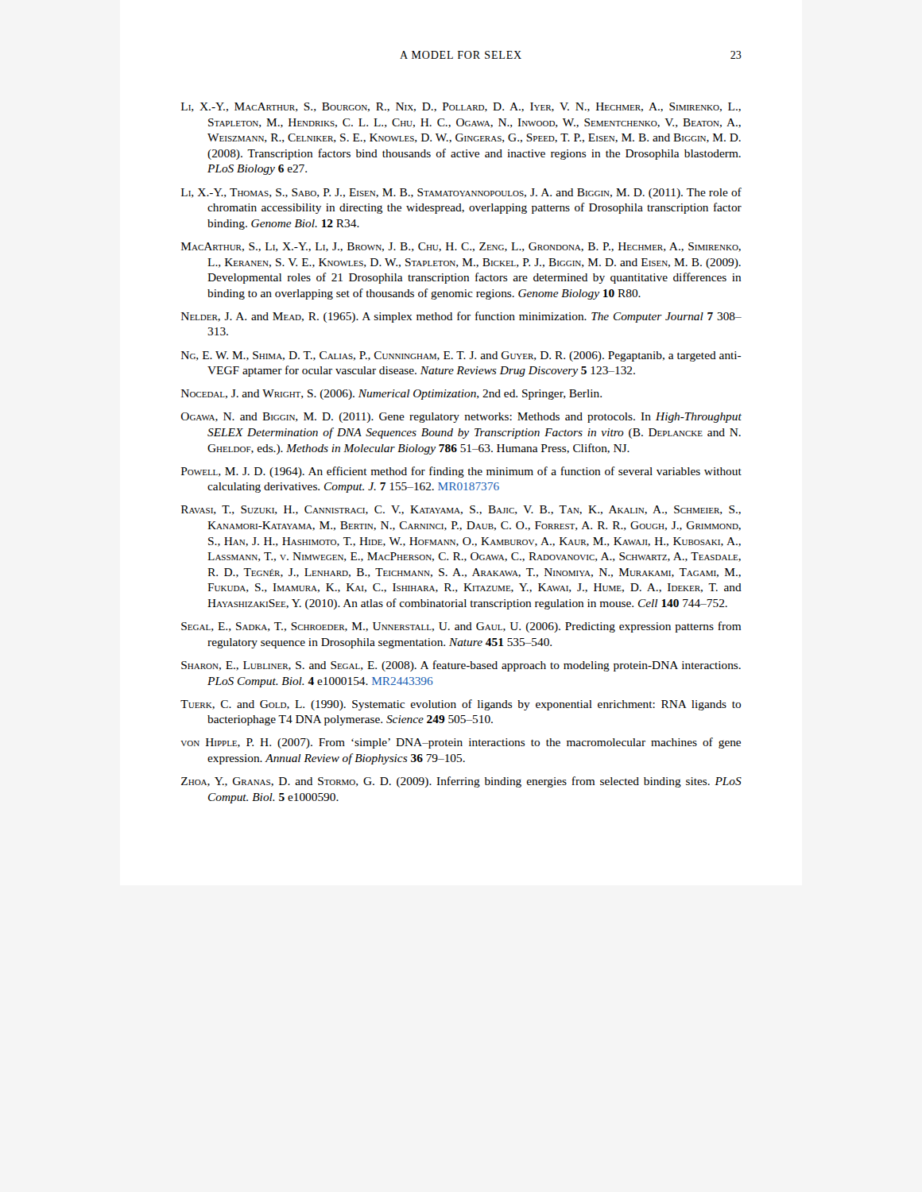A MODEL FOR SELEX 23
Li, X.-Y., MacArthur, S., Bourgon, R., Nix, D., Pollard, D. A., Iyer, V. N., Hechmer, A., Simirenko, L., Stapleton, M., Hendriks, C. L. L., Chu, H. C., Ogawa, N., Inwood, W., Sementchenko, V., Beaton, A., Weiszmann, R., Celniker, S. E., Knowles, D. W., Gingeras, G., Speed, T. P., Eisen, M. B. and Biggin, M. D. (2008). Transcription factors bind thousands of active and inactive regions in the Drosophila blastoderm. PLoS Biology 6 e27.
Li, X.-Y., Thomas, S., Sabo, P. J., Eisen, M. B., Stamatoyannopoulos, J. A. and Biggin, M. D. (2011). The role of chromatin accessibility in directing the widespread, overlapping patterns of Drosophila transcription factor binding. Genome Biol. 12 R34.
MacArthur, S., Li, X.-Y., Li, J., Brown, J. B., Chu, H. C., Zeng, L., Grondona, B. P., Hechmer, A., Simirenko, L., Keranen, S. V. E., Knowles, D. W., Stapleton, M., Bickel, P. J., Biggin, M. D. and Eisen, M. B. (2009). Developmental roles of 21 Drosophila transcription factors are determined by quantitative differences in binding to an overlapping set of thousands of genomic regions. Genome Biology 10 R80.
Nelder, J. A. and Mead, R. (1965). A simplex method for function minimization. The Computer Journal 7 308–313.
Ng, E. W. M., Shima, D. T., Calias, P., Cunningham, E. T. J. and Guyer, D. R. (2006). Pegaptanib, a targeted anti-VEGF aptamer for ocular vascular disease. Nature Reviews Drug Discovery 5 123–132.
Nocedal, J. and Wright, S. (2006). Numerical Optimization, 2nd ed. Springer, Berlin.
Ogawa, N. and Biggin, M. D. (2011). Gene regulatory networks: Methods and protocols. In High-Throughput SELEX Determination of DNA Sequences Bound by Transcription Factors in vitro (B. Deplancke and N. Gheldof, eds.). Methods in Molecular Biology 786 51–63. Humana Press, Clifton, NJ.
Powell, M. J. D. (1964). An efficient method for finding the minimum of a function of several variables without calculating derivatives. Comput. J. 7 155–162. MR0187376
Ravasi, T., Suzuki, H., Cannistraci, C. V., Katayama, S., Bajic, V. B., Tan, K., Akalin, A., Schmeier, S., Kanamori-Katayama, M., Bertin, N., Carninci, P., Daub, C. O., Forrest, A. R. R., Gough, J., Grimmond, S., Han, J. H., Hashimoto, T., Hide, W., Hofmann, O., Kamburov, A., Kaur, M., Kawaji, H., Kubosaki, A., Lassmann, T., v. Nimwegen, E., MacPherson, C. R., Ogawa, C., Radovanovic, A., Schwartz, A., Teasdale, R. D., Tegnér, J., Lenhard, B., Teichmann, S. A., Arakawa, T., Ninomiya, N., Murakami, Tagami, M., Fukuda, S., Imamura, K., Kai, C., Ishihara, R., Kitazume, Y., Kawai, J., Hume, D. A., Ideker, T. and HayashizakiSee, Y. (2010). An atlas of combinatorial transcription regulation in mouse. Cell 140 744–752.
Segal, E., Sadka, T., Schroeder, M., Unnerstall, U. and Gaul, U. (2006). Predicting expression patterns from regulatory sequence in Drosophila segmentation. Nature 451 535–540.
Sharon, E., Lubliner, S. and Segal, E. (2008). A feature-based approach to modeling protein-DNA interactions. PLoS Comput. Biol. 4 e1000154. MR2443396
Tuerk, C. and Gold, L. (1990). Systematic evolution of ligands by exponential enrichment: RNA ligands to bacteriophage T4 DNA polymerase. Science 249 505–510.
von Hipple, P. H. (2007). From ‘simple’ DNA–protein interactions to the macromolecular machines of gene expression. Annual Review of Biophysics 36 79–105.
Zhoa, Y., Granas, D. and Stormo, G. D. (2009). Inferring binding energies from selected binding sites. PLoS Comput. Biol. 5 e1000590.